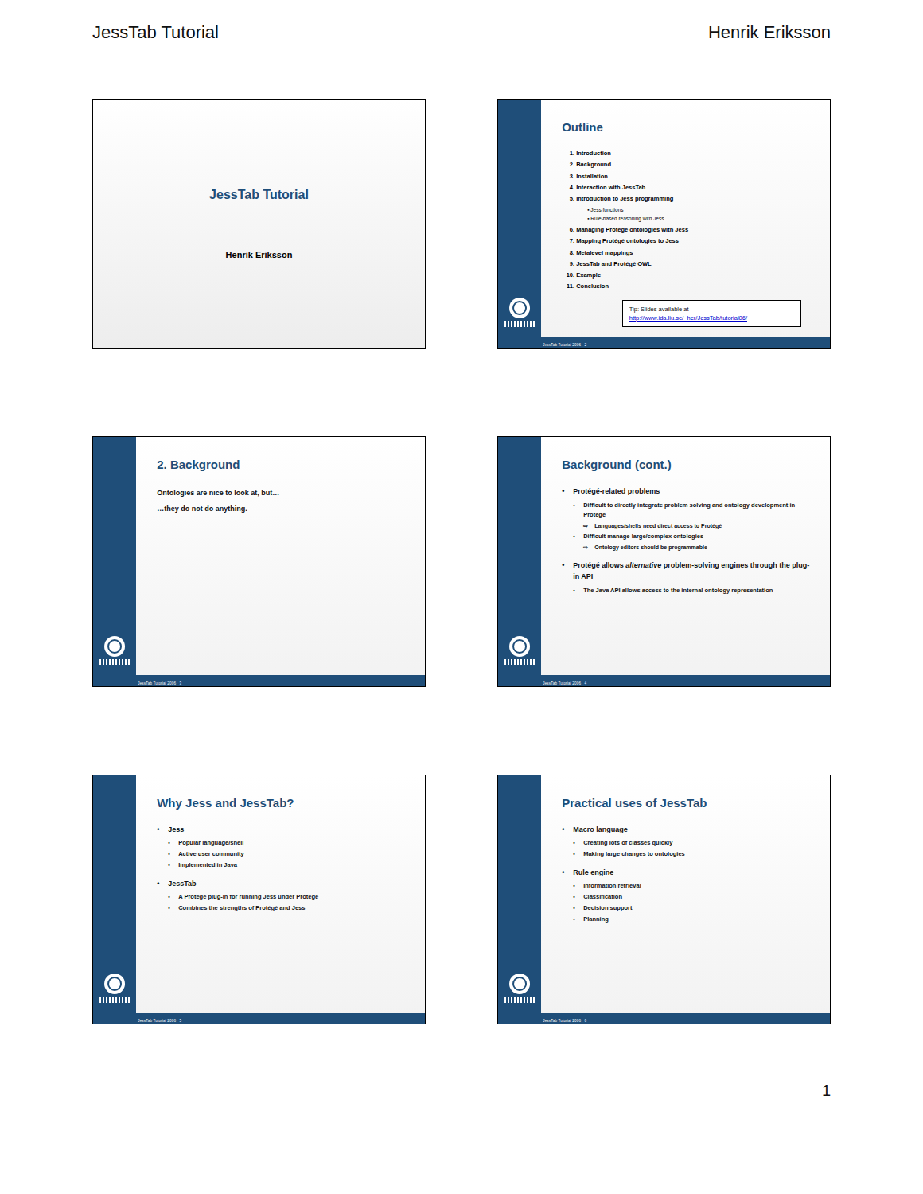JessTab Tutorial
Henrik Eriksson
JessTab Tutorial
Henrik Eriksson
Outline
Introduction
Background
Installation
Interaction with JessTab
Introduction to Jess programming
Jess functions
Rule-based reasoning with Jess
Managing Protégé ontologies with Jess
Mapping Protégé ontologies to Jess
Metalevel mappings
JessTab and Protégé OWL
Example
Conclusion
Tip: Slides available at
http://www.ida.liu.se/~her/JessTab/tutorial06/
JessTab Tutorial 2006 2
2. Background
Ontologies are nice to look at, but…
…they do not do anything.
JessTab Tutorial 2006 3
Background (cont.)
Protégé-related problems
Difficult to directly integrate problem solving and ontology development in Protégé
Languages/shells need direct access to Protégé
Difficult manage large/complex ontologies
Ontology editors should be programmable
Protégé allows alternative problem-solving engines through the plug-in API
The Java API allows access to the internal ontology representation
JessTab Tutorial 2006 4
Why Jess and JessTab?
Jess
Popular language/shell
Active user community
Implemented in Java
JessTab
A Protégé plug-in for running Jess under Protégé
Combines the strengths of Protégé and Jess
JessTab Tutorial 2006 5
Practical uses of JessTab
Macro language
Creating lots of classes quickly
Making large changes to ontologies
Rule engine
Information retrieval
Classification
Decision support
Planning
JessTab Tutorial 2006 6
1